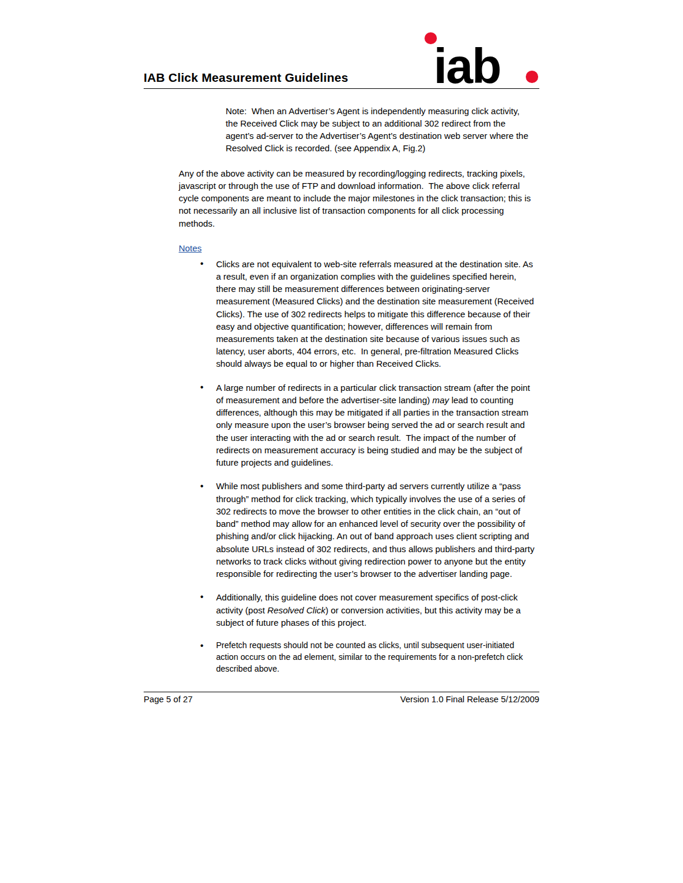IAB Click Measurement Guidelines
iab
Note: When an Advertiser’s Agent is independently measuring click activity, the Received Click may be subject to an additional 302 redirect from the agent’s ad-server to the Advertiser’s Agent’s destination web server where the Resolved Click is recorded. (see Appendix A, Fig.2)
Any of the above activity can be measured by recording/logging redirects, tracking pixels, javascript or through the use of FTP and download information. The above click referral cycle components are meant to include the major milestones in the click transaction; this is not necessarily an all inclusive list of transaction components for all click processing methods.
Notes
Clicks are not equivalent to web-site referrals measured at the destination site. As a result, even if an organization complies with the guidelines specified herein, there may still be measurement differences between originating-server measurement (Measured Clicks) and the destination site measurement (Received Clicks). The use of 302 redirects helps to mitigate this difference because of their easy and objective quantification; however, differences will remain from measurements taken at the destination site because of various issues such as latency, user aborts, 404 errors, etc. In general, pre-filtration Measured Clicks should always be equal to or higher than Received Clicks.
A large number of redirects in a particular click transaction stream (after the point of measurement and before the advertiser-site landing) may lead to counting differences, although this may be mitigated if all parties in the transaction stream only measure upon the user’s browser being served the ad or search result and the user interacting with the ad or search result. The impact of the number of redirects on measurement accuracy is being studied and may be the subject of future projects and guidelines.
While most publishers and some third-party ad servers currently utilize a “pass through” method for click tracking, which typically involves the use of a series of 302 redirects to move the browser to other entities in the click chain, an “out of band” method may allow for an enhanced level of security over the possibility of phishing and/or click hijacking. An out of band approach uses client scripting and absolute URLs instead of 302 redirects, and thus allows publishers and third-party networks to track clicks without giving redirection power to anyone but the entity responsible for redirecting the user’s browser to the advertiser landing page.
Additionally, this guideline does not cover measurement specifics of post-click activity (post Resolved Click) or conversion activities, but this activity may be a subject of future phases of this project.
Prefetch requests should not be counted as clicks, until subsequent user-initiated action occurs on the ad element, similar to the requirements for a non-prefetch click described above.
Page 5 of 27
Version 1.0 Final Release 5/12/2009